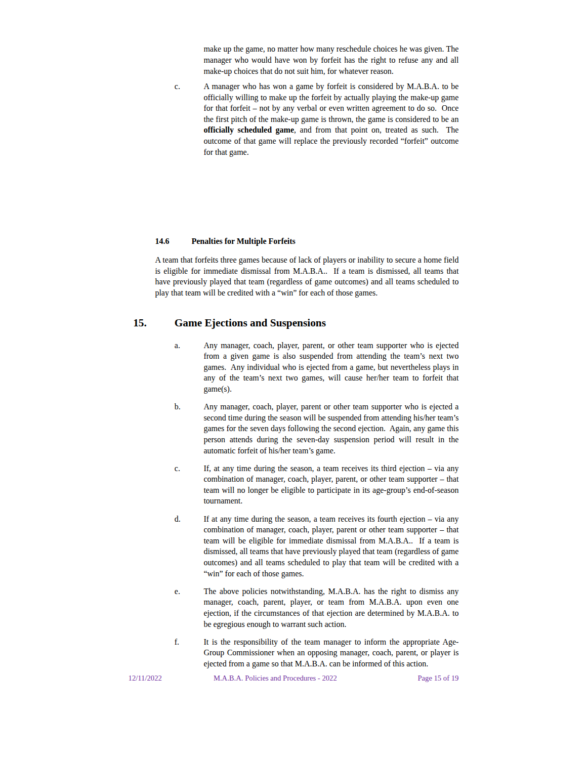make up the game, no matter how many reschedule choices he was given. The manager who would have won by forfeit has the right to refuse any and all make-up choices that do not suit him, for whatever reason.
c.
A manager who has won a game by forfeit is considered by M.A.B.A. to be officially willing to make up the forfeit by actually playing the make-up game for that forfeit – not by any verbal or even written agreement to do so. Once the first pitch of the make-up game is thrown, the game is considered to be an officially scheduled game, and from that point on, treated as such. The outcome of that game will replace the previously recorded “forfeit” outcome for that game.
14.6 Penalties for Multiple Forfeits
A team that forfeits three games because of lack of players or inability to secure a home field is eligible for immediate dismissal from M.A.B.A.. If a team is dismissed, all teams that have previously played that team (regardless of game outcomes) and all teams scheduled to play that team will be credited with a “win” for each of those games.
15. Game Ejections and Suspensions
a.
Any manager, coach, player, parent, or other team supporter who is ejected from a given game is also suspended from attending the team’s next two games. Any individual who is ejected from a game, but nevertheless plays in any of the team’s next two games, will cause her/her team to forfeit that game(s).
b.
Any manager, coach, player, parent or other team supporter who is ejected a second time during the season will be suspended from attending his/her team’s games for the seven days following the second ejection. Again, any game this person attends during the seven-day suspension period will result in the automatic forfeit of his/her team’s game.
c.
If, at any time during the season, a team receives its third ejection – via any combination of manager, coach, player, parent, or other team supporter – that team will no longer be eligible to participate in its age-group’s end-of-season tournament.
d.
If at any time during the season, a team receives its fourth ejection – via any combination of manager, coach, player, parent or other team supporter – that team will be eligible for immediate dismissal from M.A.B.A.. If a team is dismissed, all teams that have previously played that team (regardless of game outcomes) and all teams scheduled to play that team will be credited with a “win” for each of those games.
e.
The above policies notwithstanding, M.A.B.A. has the right to dismiss any manager, coach, parent, player, or team from M.A.B.A. upon even one ejection, if the circumstances of that ejection are determined by M.A.B.A. to be egregious enough to warrant such action.
f.
It is the responsibility of the team manager to inform the appropriate Age-Group Commissioner when an opposing manager, coach, parent, or player is ejected from a game so that M.A.B.A. can be informed of this action.
12/11/2022
M.A.B.A. Policies and Procedures - 2022
Page 15 of 19